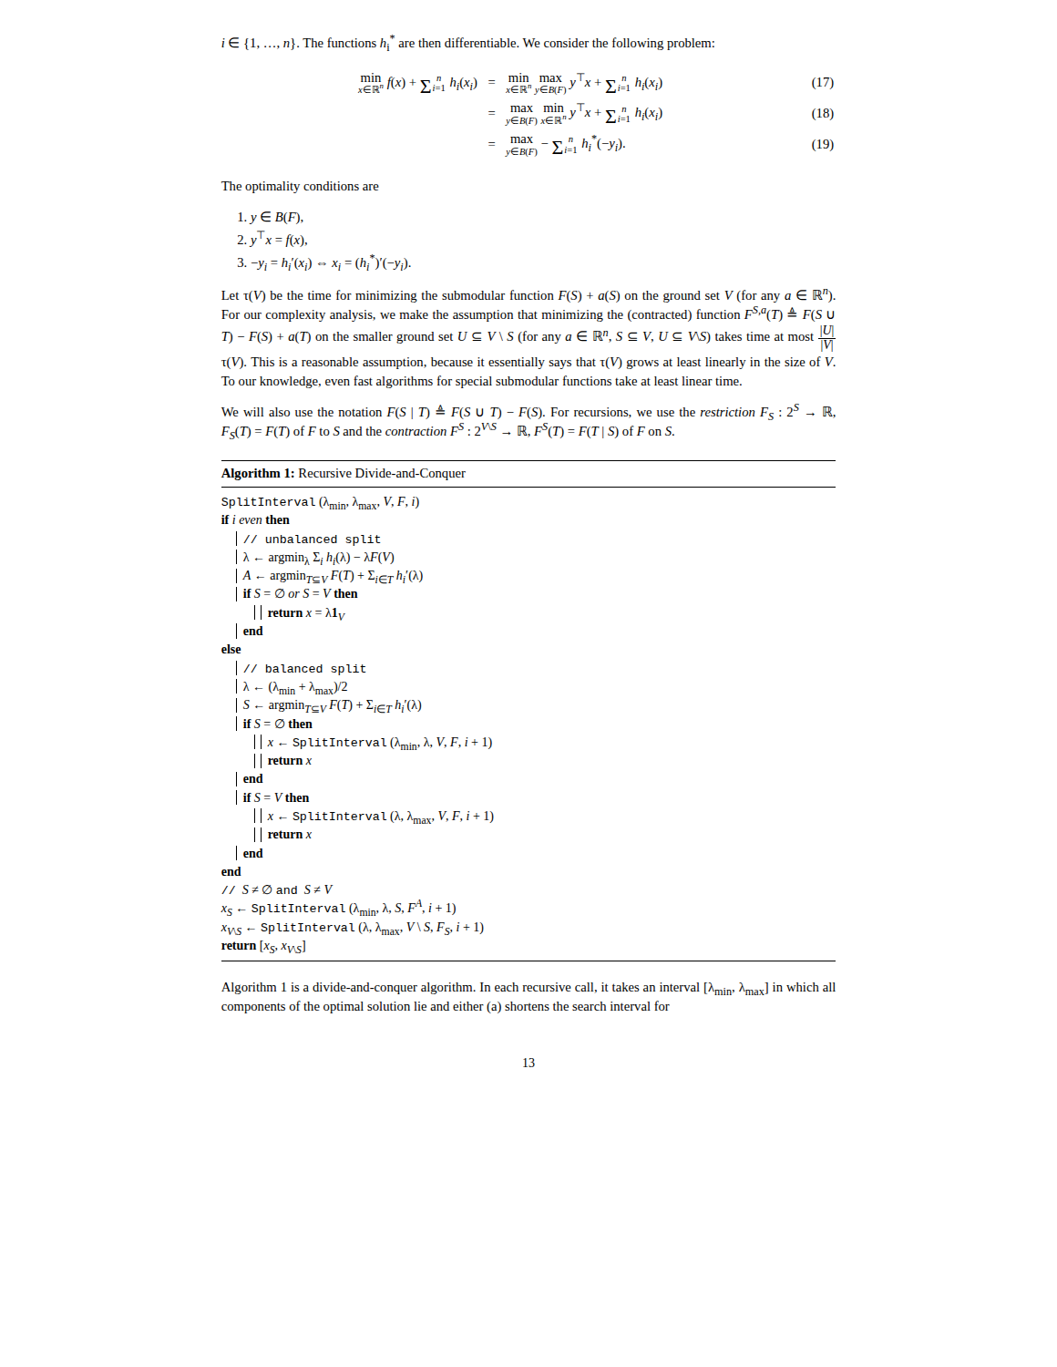i ∈ {1, …, n}. The functions hi* are then differentiable. We consider the following problem:
| min x ∈ℝ n f ( x ) + Σ n i =1 h i ( x i ) | = | min x ∈ℝ n max y ∈ B ( F ) y ⊤ x + Σ n i =1 h i ( x i ) | (17) |
| | = | max y ∈ B ( F ) min x ∈ℝ n y ⊤ x + Σ n i =1 h i ( x i ) | (18) |
| | = | max y ∈ B ( F ) − Σ n i =1 h i * (− y i ). | (19) |
The optimality conditions are
y ∈ B(F),
y⊤x = f(x),
−yi = hi′(xi) ⇔ xi = (hi*)′(−yi).
Let τ(V) be the time for minimizing the submodular function F(S) + a(S) on the ground set V (for any a ∈ ℝn). For our complexity analysis, we make the assumption that minimizing the (contracted) function FS,a(T) ≜ F(S ∪ T) − F(S) + a(T) on the smaller ground set U ⊆ V \ S (for any a ∈ ℝn, S ⊆ V, U ⊆ V\S) takes time at most |U||V|τ(V). This is a reasonable assumption, because it essentially says that τ(V) grows at least linearly in the size of V. To our knowledge, even fast algorithms for special submodular functions take at least linear time.
We will also use the notation F(S | T) ≜ F(S ∪ T) − F(S). For recursions, we use the restriction FS : 2S → ℝ, FS(T) = F(T) of F to S and the contraction FS : 2V\S → ℝ, FS(T) = F(T | S) of F on S.
Algorithm 1: Recursive Divide-and-Conquer
SplitInterval (λmin, λmax, V, F, i)
if i even then
// unbalanced split
λ ← argminλ Σi hi(λ) − λF(V)
A ← argminT⊆V F(T) + Σi∈T hi′(λ)
if S = ∅ or S = V then
return x = λ1V
end
else
// balanced split
λ ← (λmin + λmax)/2
S ← argminT⊆V F(T) + Σi∈T hi′(λ)
if S = ∅ then
x ← SplitInterval (λmin, λ, V, F, i + 1)
return x
end
if S = V then
x ← SplitInterval (λ, λmax, V, F, i + 1)
return x
end
end
// S ≠ ∅ and S ≠ V
xS ← SplitInterval (λmin, λ, S, FA, i + 1)
xV\S ← SplitInterval (λ, λmax, V \ S, FS, i + 1)
return [xS, xV\S]
Algorithm 1 is a divide-and-conquer algorithm. In each recursive call, it takes an interval [λmin, λmax] in which all components of the optimal solution lie and either (a) shortens the search interval for
13